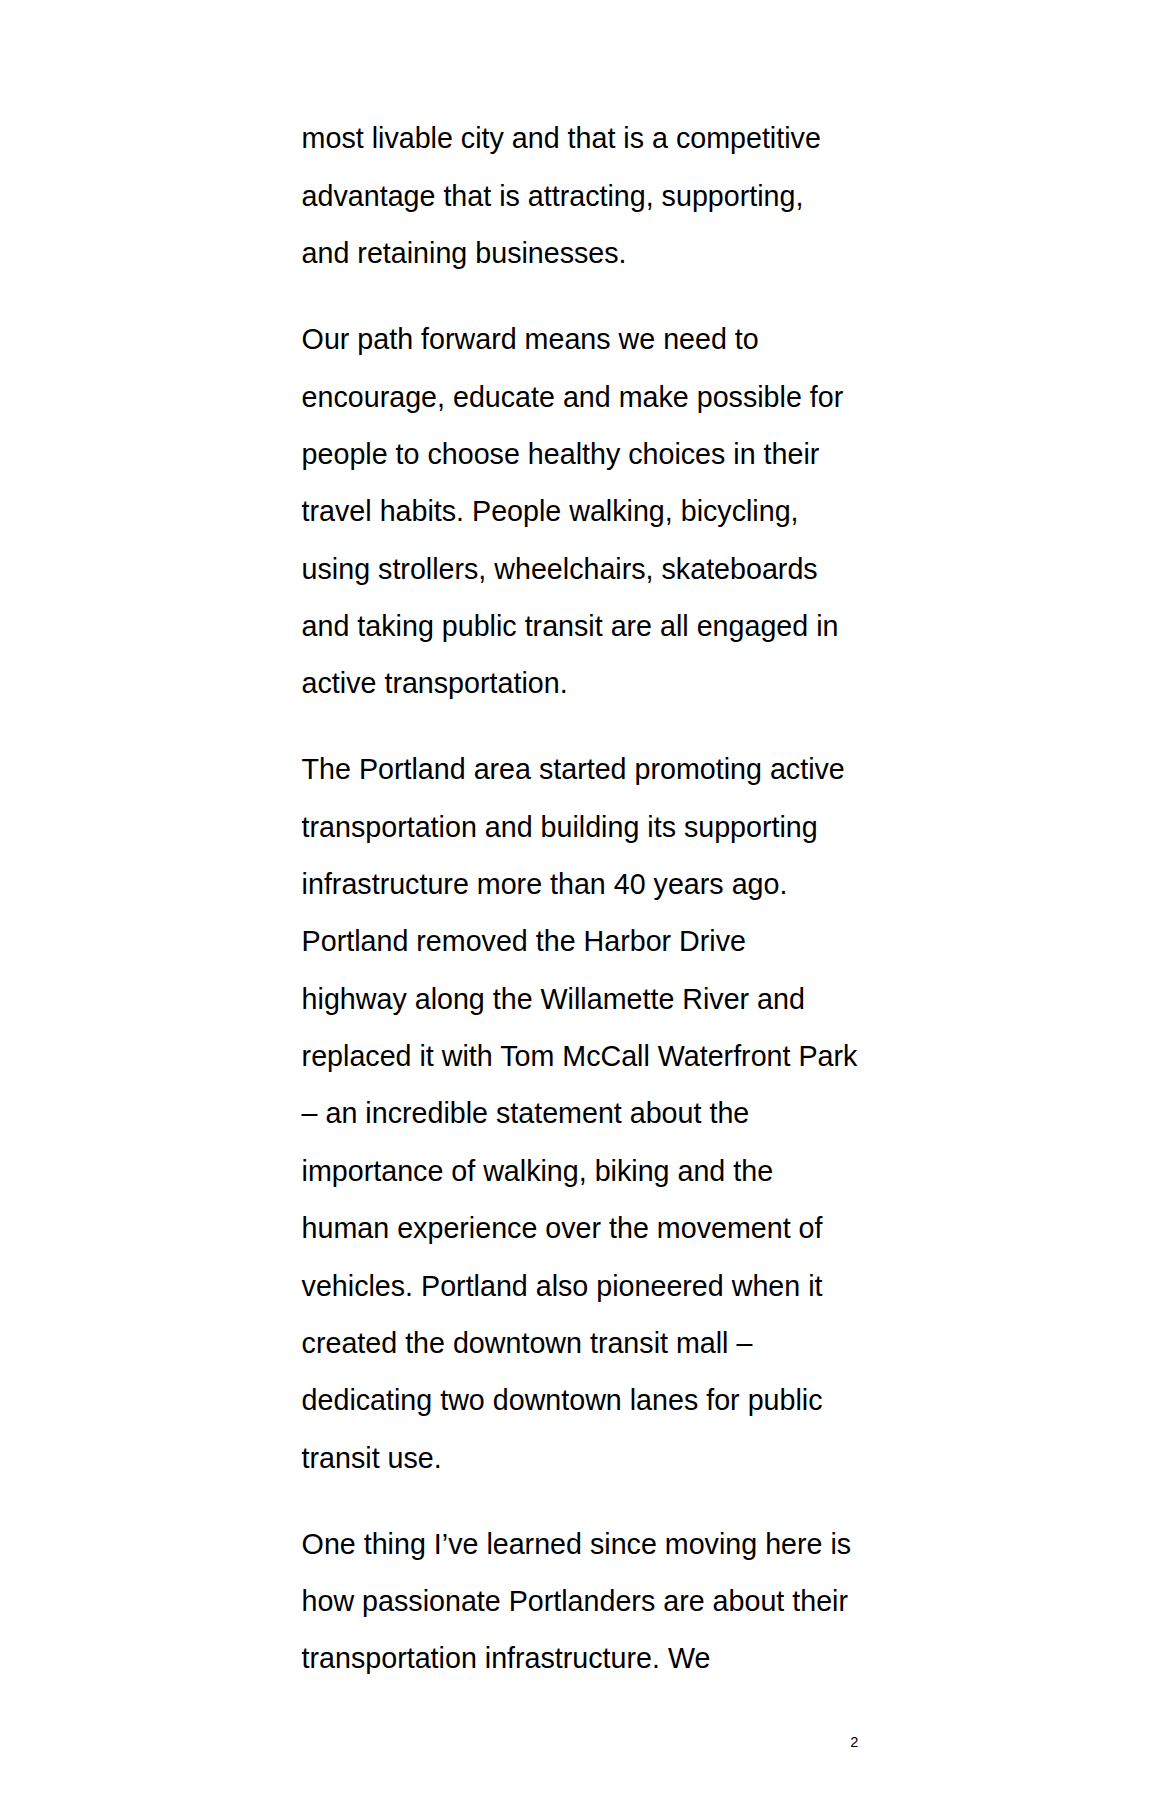most livable city and that is a competitive advantage that is attracting, supporting, and retaining businesses.
Our path forward means we need to encourage, educate and make possible for people to choose healthy choices in their travel habits. People walking, bicycling, using strollers, wheelchairs, skateboards and taking public transit are all engaged in active transportation.
The Portland area started promoting active transportation and building its supporting infrastructure more than 40 years ago. Portland removed the Harbor Drive highway along the Willamette River and replaced it with Tom McCall Waterfront Park – an incredible statement about the importance of walking, biking and the human experience over the movement of vehicles. Portland also pioneered when it created the downtown transit mall – dedicating two downtown lanes for public transit use.
One thing I’ve learned since moving here is how passionate Portlanders are about their transportation infrastructure. We
2